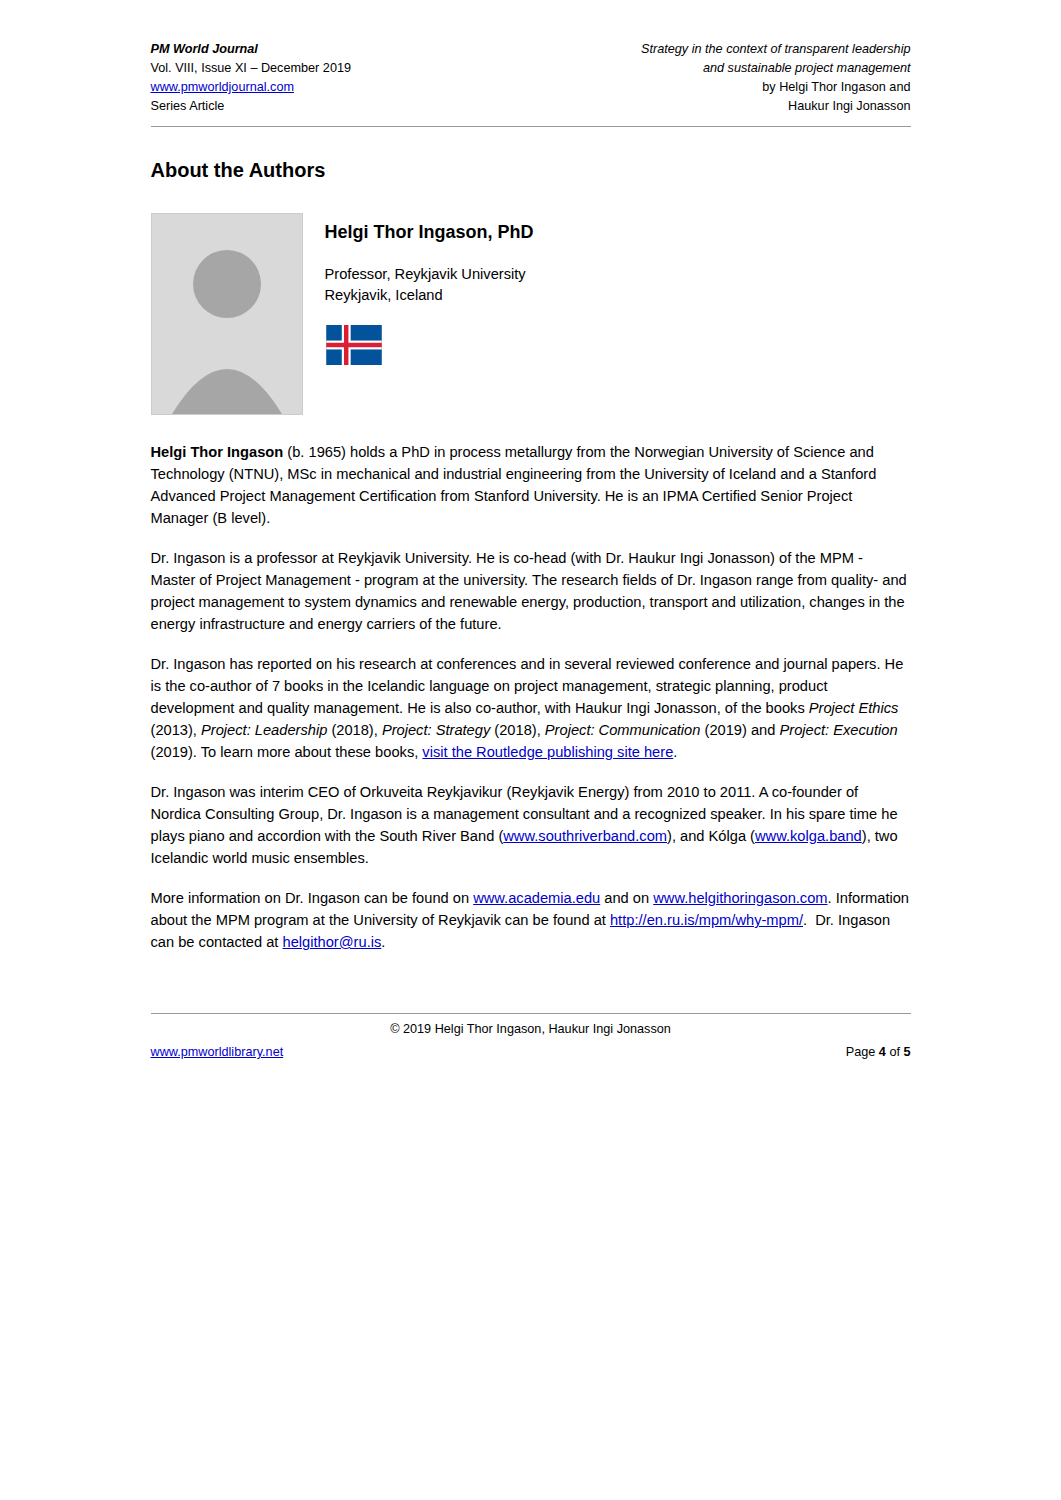PM World Journal
Vol. VIII, Issue XI – December 2019
www.pmworldjournal.com
Series Article
Strategy in the context of transparent leadership
and sustainable project management
by Helgi Thor Ingason and
Haukur Ingi Jonasson
About the Authors
Helgi Thor Ingason, PhD
Professor, Reykjavik University
Reykjavik, Iceland
Helgi Thor Ingason (b. 1965) holds a PhD in process metallurgy from the Norwegian University of Science and Technology (NTNU), MSc in mechanical and industrial engineering from the University of Iceland and a Stanford Advanced Project Management Certification from Stanford University. He is an IPMA Certified Senior Project Manager (B level).
Dr. Ingason is a professor at Reykjavik University. He is co-head (with Dr. Haukur Ingi Jonasson) of the MPM - Master of Project Management - program at the university. The research fields of Dr. Ingason range from quality- and project management to system dynamics and renewable energy, production, transport and utilization, changes in the energy infrastructure and energy carriers of the future.
Dr. Ingason has reported on his research at conferences and in several reviewed conference and journal papers. He is the co-author of 7 books in the Icelandic language on project management, strategic planning, product development and quality management. He is also co-author, with Haukur Ingi Jonasson, of the books Project Ethics (2013), Project: Leadership (2018), Project: Strategy (2018), Project: Communication (2019) and Project: Execution (2019). To learn more about these books, visit the Routledge publishing site here.
Dr. Ingason was interim CEO of Orkuveita Reykjavikur (Reykjavik Energy) from 2010 to 2011. A co-founder of Nordica Consulting Group, Dr. Ingason is a management consultant and a recognized speaker. In his spare time he plays piano and accordion with the South River Band (www.southriverband.com), and Kólga (www.kolga.band), two Icelandic world music ensembles.
More information on Dr. Ingason can be found on www.academia.edu and on www.helgithoringason.com. Information about the MPM program at the University of Reykjavik can be found at http://en.ru.is/mpm/why-mpm/. Dr. Ingason can be contacted at helgithor@ru.is.
© 2019 Helgi Thor Ingason, Haukur Ingi Jonasson
www.pmworldlibrary.net
Page 4 of 5